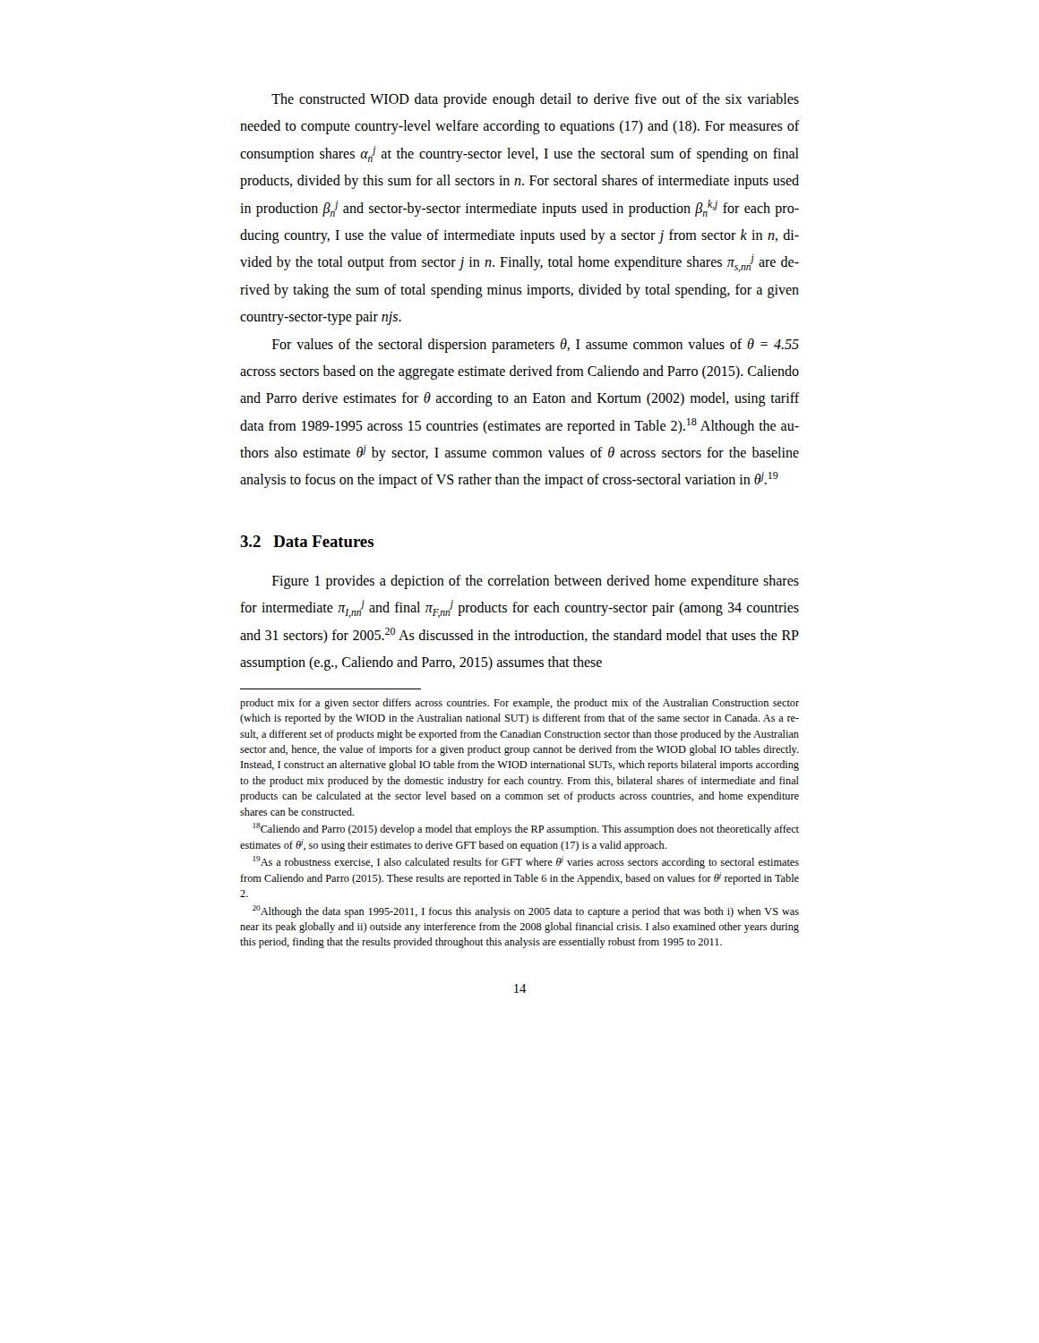The constructed WIOD data provide enough detail to derive five out of the six variables needed to compute country-level welfare according to equations (17) and (18). For measures of consumption shares αnj at the country-sector level, I use the sectoral sum of spending on final products, divided by this sum for all sectors in n. For sectoral shares of intermediate inputs used in production βnj and sector-by-sector intermediate inputs used in production βnk,j for each producing country, I use the value of intermediate inputs used by a sector j from sector k in n, divided by the total output from sector j in n. Finally, total home expenditure shares πs,nnj are derived by taking the sum of total spending minus imports, divided by total spending, for a given country-sector-type pair njs.
For values of the sectoral dispersion parameters θ, I assume common values of θ = 4.55 across sectors based on the aggregate estimate derived from Caliendo and Parro (2015). Caliendo and Parro derive estimates for θ according to an Eaton and Kortum (2002) model, using tariff data from 1989-1995 across 15 countries (estimates are reported in Table 2).18 Although the authors also estimate θj by sector, I assume common values of θ across sectors for the baseline analysis to focus on the impact of VS rather than the impact of cross-sectoral variation in θj.19
3.2 Data Features
Figure 1 provides a depiction of the correlation between derived home expenditure shares for intermediate πI,nnj and final πF,nnj products for each country-sector pair (among 34 countries and 31 sectors) for 2005.20 As discussed in the introduction, the standard model that uses the RP assumption (e.g., Caliendo and Parro, 2015) assumes that these
product mix for a given sector differs across countries. For example, the product mix of the Australian Construction sector (which is reported by the WIOD in the Australian national SUT) is different from that of the same sector in Canada. As a result, a different set of products might be exported from the Canadian Construction sector than those produced by the Australian sector and, hence, the value of imports for a given product group cannot be derived from the WIOD global IO tables directly. Instead, I construct an alternative global IO table from the WIOD international SUTs, which reports bilateral imports according to the product mix produced by the domestic industry for each country. From this, bilateral shares of intermediate and final products can be calculated at the sector level based on a common set of products across countries, and home expenditure shares can be constructed.
18Caliendo and Parro (2015) develop a model that employs the RP assumption. This assumption does not theoretically affect estimates of θj, so using their estimates to derive GFT based on equation (17) is a valid approach.
19As a robustness exercise, I also calculated results for GFT where θj varies across sectors according to sectoral estimates from Caliendo and Parro (2015). These results are reported in Table 6 in the Appendix, based on values for θj reported in Table 2.
20Although the data span 1995-2011, I focus this analysis on 2005 data to capture a period that was both i) when VS was near its peak globally and ii) outside any interference from the 2008 global financial crisis. I also examined other years during this period, finding that the results provided throughout this analysis are essentially robust from 1995 to 2011.
14